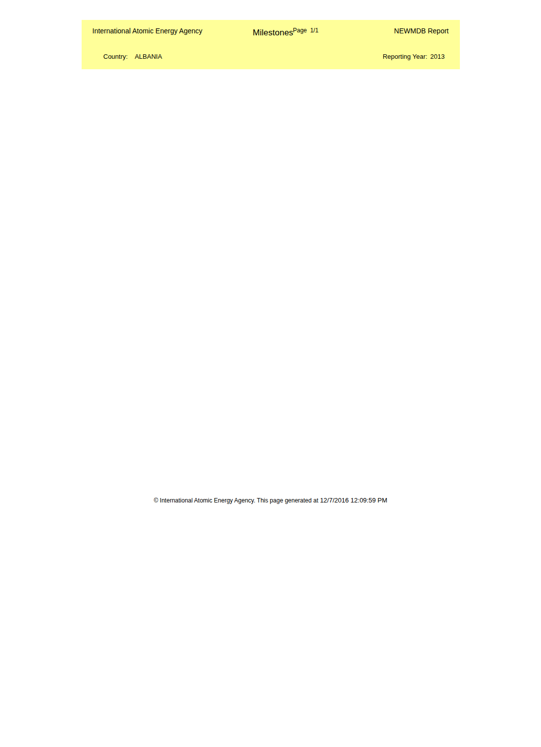International Atomic Energy Agency
Page 1/1
NEWMDB Report
Milestones
Country: ALBANIA
Reporting Year: 2013
© International Atomic Energy Agency. This page generated at 12/7/2016 12:09:59 PM